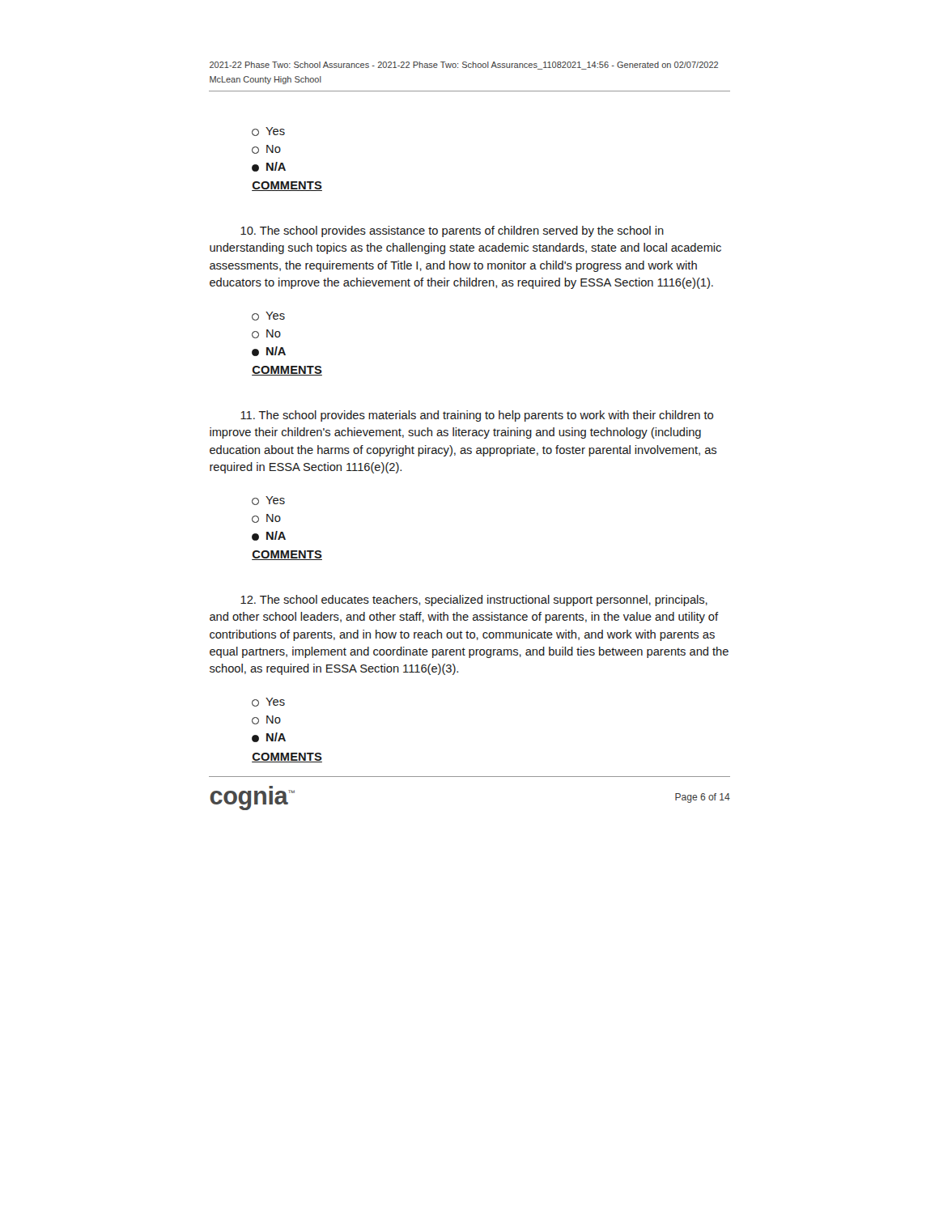2021-22 Phase Two: School Assurances - 2021-22 Phase Two: School Assurances_11082021_14:56 - Generated on 02/07/2022
McLean County High School
Yes
No
N/A
COMMENTS
10. The school provides assistance to parents of children served by the school in understanding such topics as the challenging state academic standards, state and local academic assessments, the requirements of Title I, and how to monitor a child's progress and work with educators to improve the achievement of their children, as required by ESSA Section 1116(e)(1).
Yes
No
N/A
COMMENTS
11. The school provides materials and training to help parents to work with their children to improve their children's achievement, such as literacy training and using technology (including education about the harms of copyright piracy), as appropriate, to foster parental involvement, as required in ESSA Section 1116(e)(2).
Yes
No
N/A
COMMENTS
12. The school educates teachers, specialized instructional support personnel, principals, and other school leaders, and other staff, with the assistance of parents, in the value and utility of contributions of parents, and in how to reach out to, communicate with, and work with parents as equal partners, implement and coordinate parent programs, and build ties between parents and the school, as required in ESSA Section 1116(e)(3).
Yes
No
N/A
COMMENTS
cognia™
Page 6 of 14